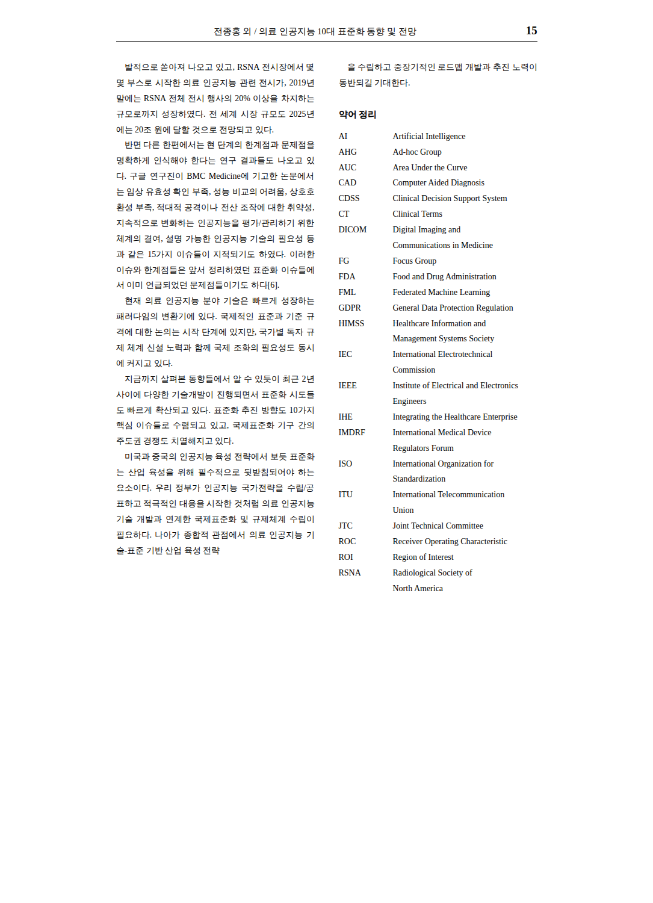전종홍 외 / 의료 인공지능 10대 표준화 동향 및 전망
15
발적으로 쏟아져 나오고 있고, RSNA 전시장에서 몇몇 부스로 시작한 의료 인공지능 관련 전시가, 2019년 말에는 RSNA 전체 전시 행사의 20% 이상을 차지하는 규모로까지 성장하였다. 전 세계 시장 규모도 2025년에는 20조 원에 달할 것으로 전망되고 있다.
반면 다른 한편에서는 현 단계의 한계점과 문제점을 명확하게 인식해야 한다는 연구 결과들도 나오고 있다. 구글 연구진이 BMC Medicine에 기고한 논문에서는 임상 유효성 확인 부족, 성능 비교의 어려움, 상호호환성 부족, 적대적 공격이나 전산 조작에 대한 취약성, 지속적으로 변화하는 인공지능을 평가/관리하기 위한 체계의 결여, 설명 가능한 인공지능 기술의 필요성 등과 같은 15가지 이슈들이 지적되기도 하였다. 이러한 이슈와 한계점들은 앞서 정리하였던 표준화 이슈들에서 이미 언급되었던 문제점들이기도 하다[6].
현재 의료 인공지능 분야 기술은 빠르게 성장하는 패러다임의 변환기에 있다. 국제적인 표준과 기준 규격에 대한 논의는 시작 단계에 있지만, 국가별 독자 규제 체계 신설 노력과 함께 국제 조화의 필요성도 동시에 커지고 있다.
지금까지 살펴본 동향들에서 알 수 있듯이 최근 2년 사이에 다양한 기술개발이 진행되면서 표준화 시도들도 빠르게 확산되고 있다. 표준화 추진 방향도 10가지 핵심 이슈들로 수렴되고 있고, 국제표준화 기구 간의 주도권 경쟁도 치열해지고 있다.
미국과 중국의 인공지능 육성 전략에서 보듯 표준화는 산업 육성을 위해 필수적으로 뒷받침되어야 하는 요소이다. 우리 정부가 인공지능 국가전략을 수립/공표하고 적극적인 대응을 시작한 것처럼 의료 인공지능 기술 개발과 연계한 국제표준화 및 규제체계 수립이 필요하다. 나아가 종합적 관점에서 의료 인공지능 기술-표준 기반 산업 육성 전략
을 수립하고 중장기적인 로드맵 개발과 추진 노력이 동반되길 기대한다.
약어 정리
| AI | Artificial Intelligence |
| AHG | Ad-hoc Group |
| AUC | Area Under the Curve |
| CAD | Computer Aided Diagnosis |
| CDSS | Clinical Decision Support System |
| CT | Clinical Terms |
| DICOM | Digital Imaging and Communications in Medicine |
| FG | Focus Group |
| FDA | Food and Drug Administration |
| FML | Federated Machine Learning |
| GDPR | General Data Protection Regulation |
| HIMSS | Healthcare Information and Management Systems Society |
| IEC | International Electrotechnical Commission |
| IEEE | Institute of Electrical and Electronics Engineers |
| IHE | Integrating the Healthcare Enterprise |
| IMDRF | International Medical Device Regulators Forum |
| ISO | International Organization for Standardization |
| ITU | International Telecommunication Union |
| JTC | Joint Technical Committee |
| ROC | Receiver Operating Characteristic |
| ROI | Region of Interest |
| RSNA | Radiological Society of North America |